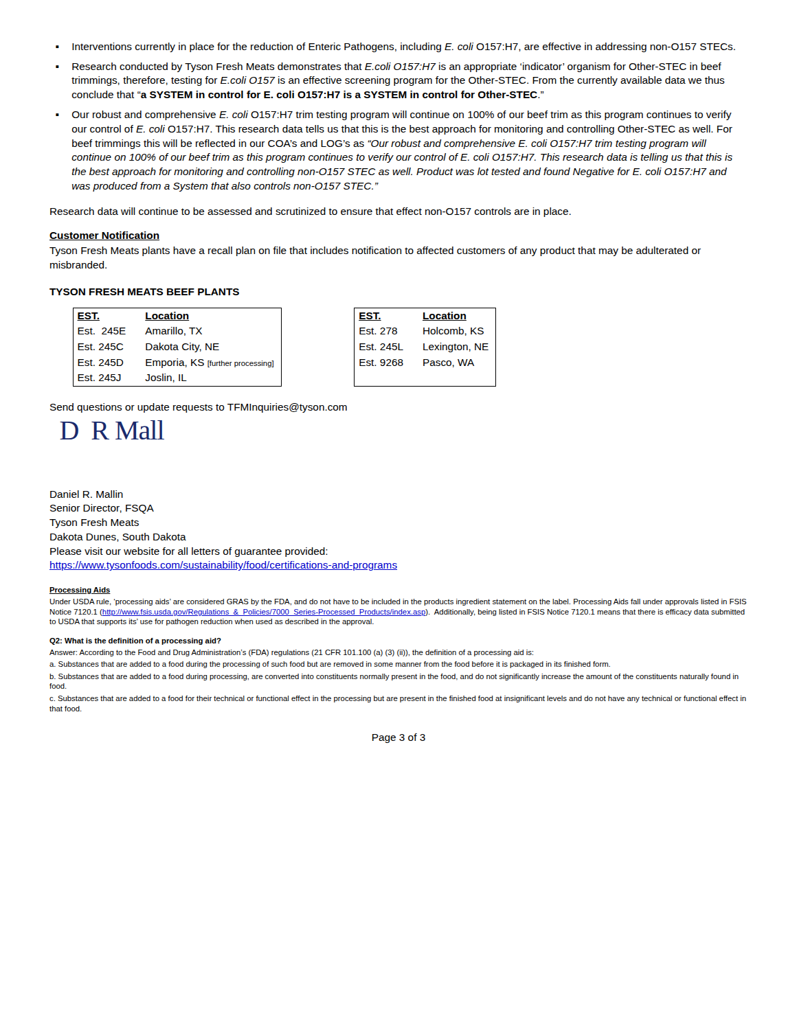Interventions currently in place for the reduction of Enteric Pathogens, including E. coli O157:H7, are effective in addressing non-O157 STECs.
Research conducted by Tyson Fresh Meats demonstrates that E.coli O157:H7 is an appropriate ‘indicator’ organism for Other-STEC in beef trimmings, therefore, testing for E.coli O157 is an effective screening program for the Other-STEC. From the currently available data we thus conclude that “a SYSTEM in control for E. coli O157:H7 is a SYSTEM in control for Other-STEC.”
Our robust and comprehensive E. coli O157:H7 trim testing program will continue on 100% of our beef trim as this program continues to verify our control of E. coli O157:H7. This research data tells us that this is the best approach for monitoring and controlling Other-STEC as well. For beef trimmings this will be reflected in our COA’s and LOG’s as “Our robust and comprehensive E. coli O157:H7 trim testing program will continue on 100% of our beef trim as this program continues to verify our control of E. coli O157:H7. This research data is telling us that this is the best approach for monitoring and controlling non-O157 STEC as well. Product was lot tested and found Negative for E. coli O157:H7 and was produced from a System that also controls non-O157 STEC.”
Research data will continue to be assessed and scrutinized to ensure that effect non-O157 controls are in place.
Customer Notification
Tyson Fresh Meats plants have a recall plan on file that includes notification to affected customers of any product that may be adulterated or misbranded.
TYSON FRESH MEATS BEEF PLANTS
| EST. | Location |
| --- | --- |
| Est. 245E | Amarillo, TX |
| Est. 245C | Dakota City, NE |
| Est. 245D | Emporia, KS [further processing] |
| Est. 245J | Joslin, IL |
| EST. | Location |
| --- | --- |
| Est. 278 | Holcomb, KS |
| Est. 245L | Lexington, NE |
| Est. 9268 | Pasco, WA |
Send questions or update requests to TFMInquiries@tyson.com
D R Mall
Daniel R. Mallin
Senior Director, FSQA
Tyson Fresh Meats
Dakota Dunes, South Dakota
Please visit our website for all letters of guarantee provided:
https://www.tysonfoods.com/sustainability/food/certifications-and-programs
Processing Aids
Under USDA rule, ‘processing aids’ are considered GRAS by the FDA, and do not have to be included in the products ingredient statement on the label. Processing Aids fall under approvals listed in FSIS Notice 7120.1 (http://www.fsis.usda.gov/Regulations_&_Policies/7000_Series-Processed_Products/index.asp). Additionally, being listed in FSIS Notice 7120.1 means that there is efficacy data submitted to USDA that supports its’ use for pathogen reduction when used as described in the approval.
Q2: What is the definition of a processing aid?
Answer: According to the Food and Drug Administration’s (FDA) regulations (21 CFR 101.100 (a) (3) (ii)), the definition of a processing aid is:
a. Substances that are added to a food during the processing of such food but are removed in some manner from the food before it is packaged in its finished form.
b. Substances that are added to a food during processing, are converted into constituents normally present in the food, and do not significantly increase the amount of the constituents naturally found in food.
c. Substances that are added to a food for their technical or functional effect in the processing but are present in the finished food at insignificant levels and do not have any technical or functional effect in that food.
Page 3 of 3